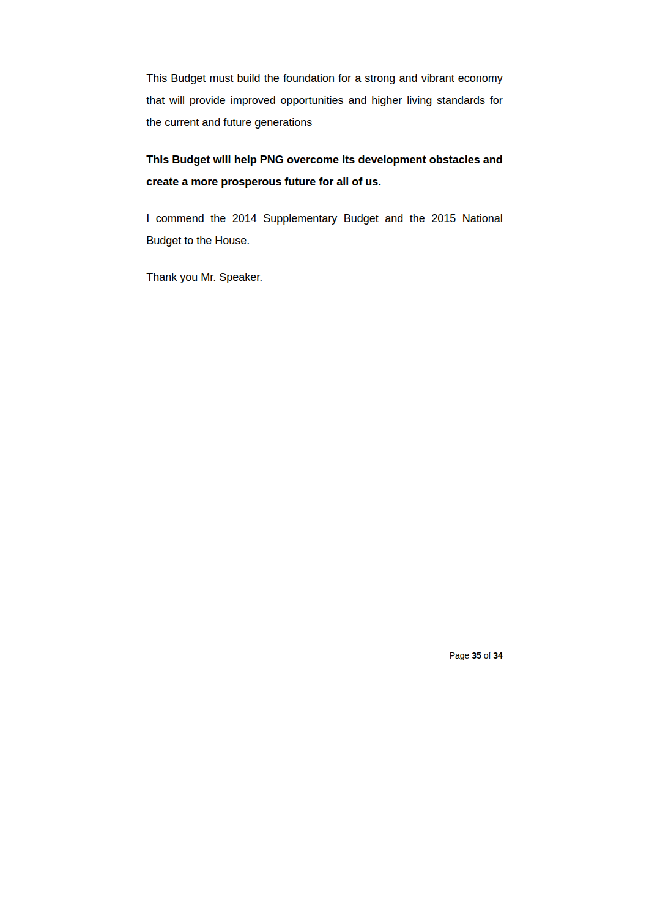This Budget must build the foundation for a strong and vibrant economy that will provide improved opportunities and higher living standards for the current and future generations
This Budget will help PNG overcome its development obstacles and create a more prosperous future for all of us.
I commend the 2014 Supplementary Budget and the 2015 National Budget to the House.
Thank you Mr. Speaker.
Page 35 of 34